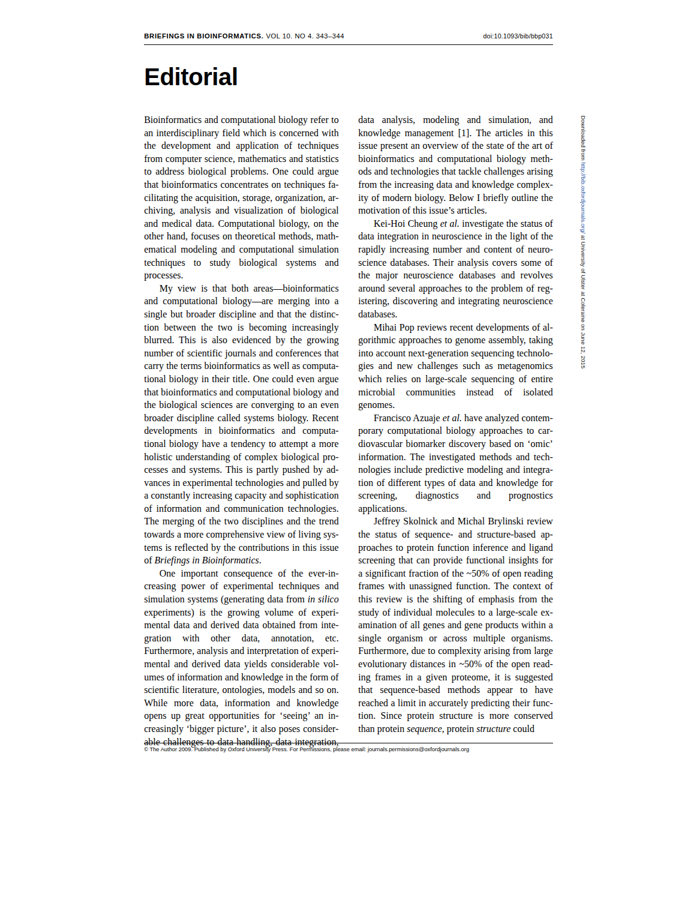BRIEFINGS IN BIOINFORMATICS. VOL 10. NO 4. 343–344
doi:10.1093/bib/bbp031
Editorial
Bioinformatics and computational biology refer to an interdisciplinary field which is concerned with the development and application of techniques from computer science, mathematics and statistics to address biological problems. One could argue that bioinformatics concentrates on techniques facilitating the acquisition, storage, organization, archiving, analysis and visualization of biological and medical data. Computational biology, on the other hand, focuses on theoretical methods, mathematical modeling and computational simulation techniques to study biological systems and processes.
My view is that both areas—bioinformatics and computational biology—are merging into a single but broader discipline and that the distinction between the two is becoming increasingly blurred. This is also evidenced by the growing number of scientific journals and conferences that carry the terms bioinformatics as well as computational biology in their title. One could even argue that bioinformatics and computational biology and the biological sciences are converging to an even broader discipline called systems biology. Recent developments in bioinformatics and computational biology have a tendency to attempt a more holistic understanding of complex biological processes and systems. This is partly pushed by advances in experimental technologies and pulled by a constantly increasing capacity and sophistication of information and communication technologies. The merging of the two disciplines and the trend towards a more comprehensive view of living systems is reflected by the contributions in this issue of Briefings in Bioinformatics.
One important consequence of the ever-increasing power of experimental techniques and simulation systems (generating data from in silico experiments) is the growing volume of experimental data and derived data obtained from integration with other data, annotation, etc. Furthermore, analysis and interpretation of experimental and derived data yields considerable volumes of information and knowledge in the form of scientific literature, ontologies, models and so on. While more data, information and knowledge opens up great opportunities for ‘seeing’ an increasingly ‘bigger picture’, it also poses considerable challenges to data handling, data integration, data analysis, modeling and simulation, and knowledge management [1]. The articles in this issue present an overview of the state of the art of bioinformatics and computational biology methods and technologies that tackle challenges arising from the increasing data and knowledge complexity of modern biology. Below I briefly outline the motivation of this issue’s articles.
Kei-Hoi Cheung et al. investigate the status of data integration in neuroscience in the light of the rapidly increasing number and content of neuroscience databases. Their analysis covers some of the major neuroscience databases and revolves around several approaches to the problem of registering, discovering and integrating neuroscience databases.
Mihai Pop reviews recent developments of algorithmic approaches to genome assembly, taking into account next-generation sequencing technologies and new challenges such as metagenomics which relies on large-scale sequencing of entire microbial communities instead of isolated genomes.
Francisco Azuaje et al. have analyzed contemporary computational biology approaches to cardiovascular biomarker discovery based on ‘omic’ information. The investigated methods and technologies include predictive modeling and integration of different types of data and knowledge for screening, diagnostics and prognostics applications.
Jeffrey Skolnick and Michal Brylinski review the status of sequence- and structure-based approaches to protein function inference and ligand screening that can provide functional insights for a significant fraction of the ~50% of open reading frames with unassigned function. The context of this review is the shifting of emphasis from the study of individual molecules to a large-scale examination of all genes and gene products within a single organism or across multiple organisms. Furthermore, due to complexity arising from large evolutionary distances in ~50% of the open reading frames in a given proteome, it is suggested that sequence-based methods appear to have reached a limit in accurately predicting their function. Since protein structure is more conserved than protein sequence, protein structure could
Downloaded from http://bib.oxfordjournals.org/ at University of Ulster at Coleraine on June 12, 2015
© The Author 2009. Published by Oxford University Press. For Permissions, please email: journals.permissions@oxfordjournals.org